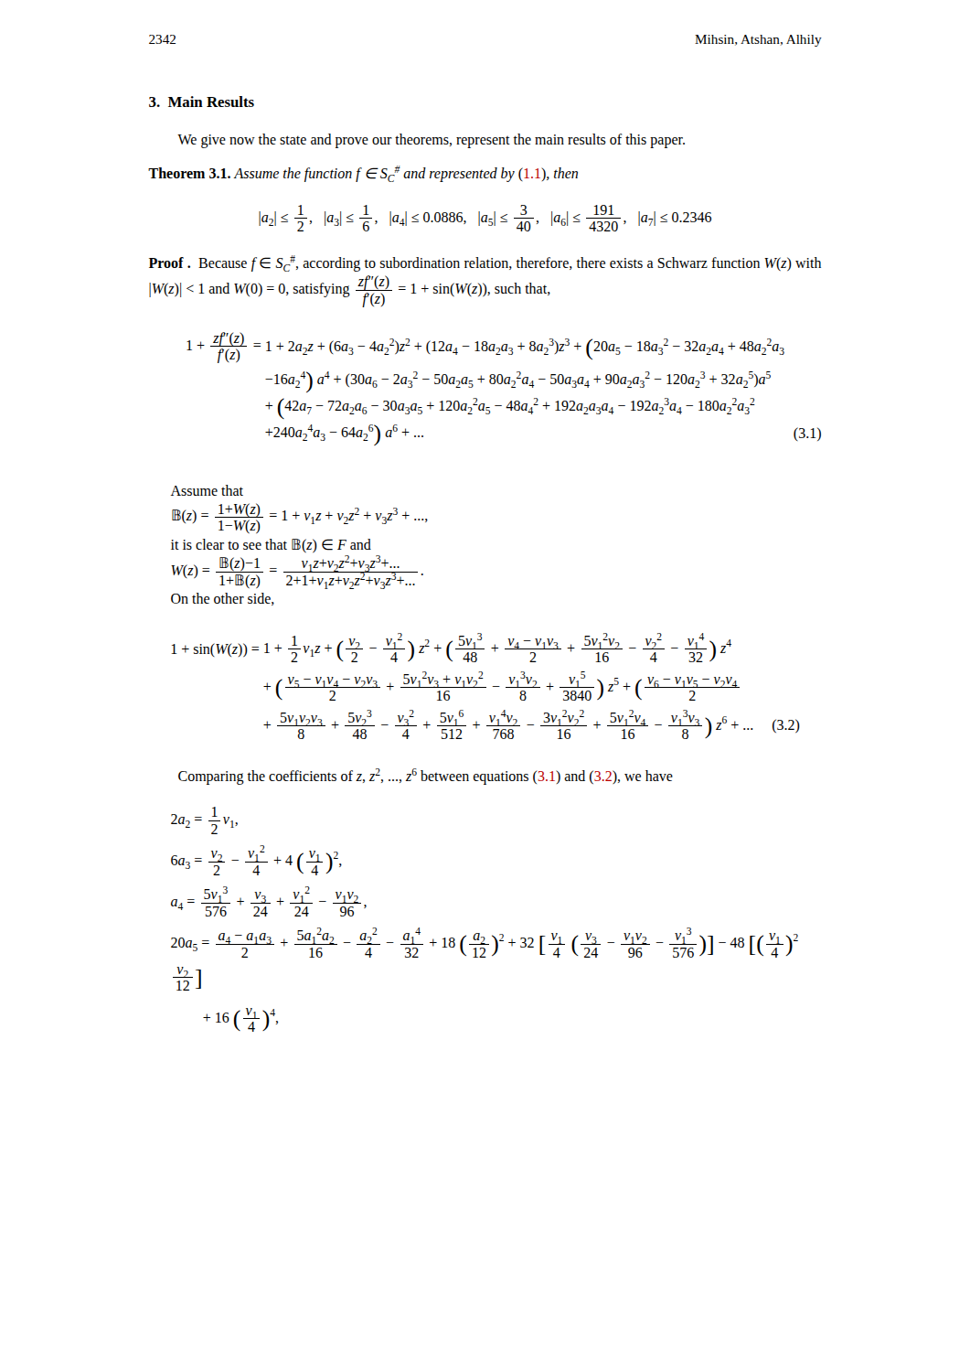2342 Mihsin, Atshan, Alhily
3. Main Results
We give now the state and prove our theorems, represent the main results of this paper.
Theorem 3.1. Assume the function f ∈ SC# and represented by (1.1), then
|a2| ≤ 12, |a3| ≤ 16, |a4| ≤ 0.0886, |a5| ≤ 340, |a6| ≤ 1914320, |a7| ≤ 0.2346
Proof . Because f ∈ SC#, according to subordination relation, therefore, there exists a Schwarz function W(z) with |W(z)| < 1 and W(0) = 0, satisfying zf″(z) f′(z) = 1 + sin(W(z)), such that,
1 + zf″(z) f′(z) = 1 + 2a2z + (6a3 − 4a22)z2 + (12a4 − 18a2a3 + 8a23)z3 + (20a5 − 18a32 − 32a2a4 + 48a22a3
−16a24) a4 + (30a6 − 2a32 − 50a2a5 + 80a22a4 − 50a3a4 + 90a2a32 − 120a23 + 32a25)a5
+ (42a7 − 72a2a6 − 30a3a5 + 120a22a5 − 48a42 + 192a2a3a4 − 192a23a4 − 180a22a32
+240a24a3 − 64a26) a6 + ...
(3.1)
Assume that
𝔹(z) = 1+W(z) 1−W(z) = 1 + v1z + v2z2 + v3z3 + ...,
it is clear to see that 𝔹(z) ∈ F and
W(z) = 𝔹(z)−11+𝔹(z) = v1z+v2z2+v3z3+... 2+1+v1z+v2z2+v3z3+....
On the other side,
1 + sin(W(z)) = 1 + 12 v1z + (v22 − v124) z2 + (5v1348 + v4 − v1v32 + 5v12v216 − v224 − v1432) z4
+ (v5 − v1v4 − v2v32 + 5v12v3 + v1v2216 − v13v28 + v153840) z5 + (v6 − v1v5 − v2v42
+ 5v1v2v38 + 5v2348 − v324 + 5v16512 + v14v2768 − 3v12v2216 + 5v12v416 − v13v38) z6 + ... (3.2)
Comparing the coefficients of z, z2, ..., z6 between equations (3.1) and (3.2), we have
2a2 = 12 v1,
6a3 = v22 − v124 + 4 (v14)2,
a4 = 5v13576 + v324 + v1224 − v1v296,
20a5 = a4 − a1a32 + 5a12a216 − a224 − a1432 + 18 (a212)2 + 32 [v14 (v324 − v1v296 − v13576)] − 48 [(v14)2 v212]
+ 16 (v14)4,